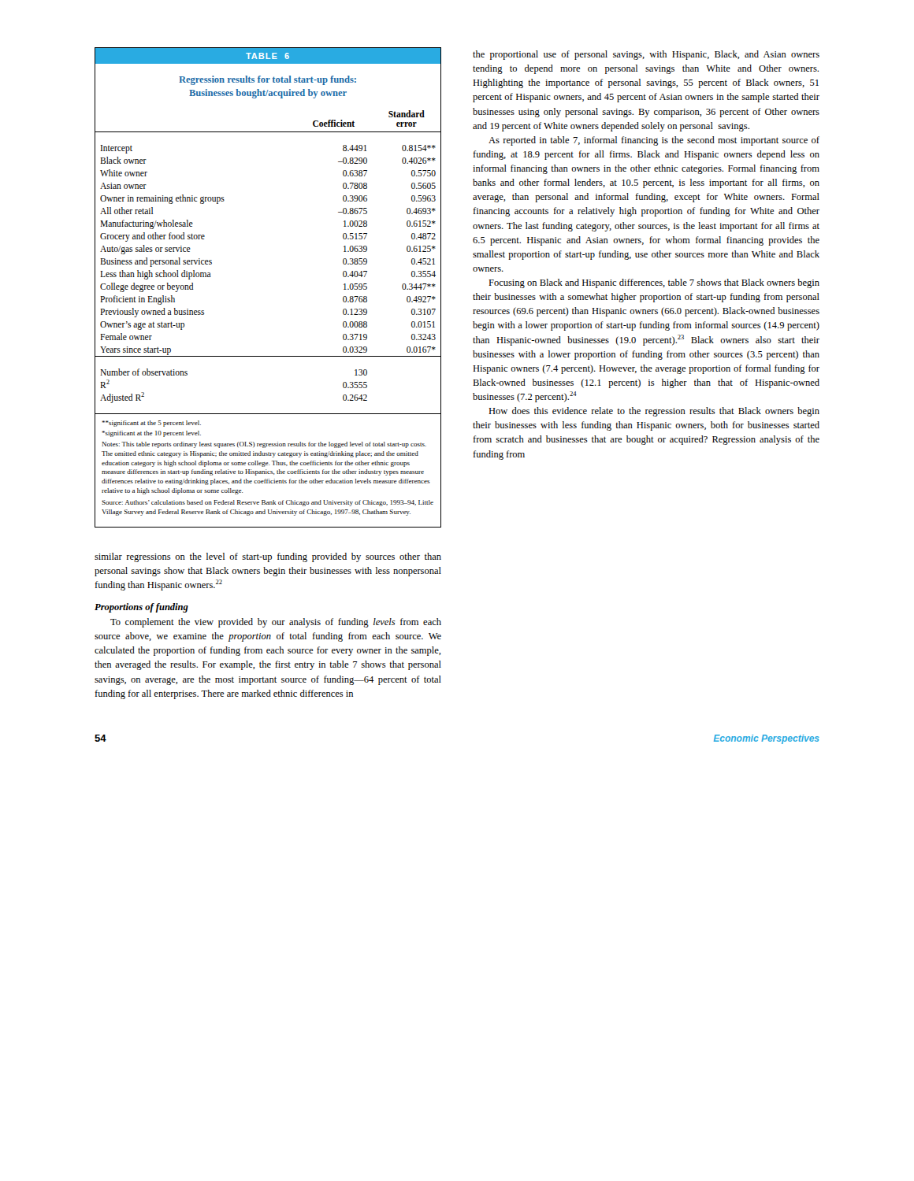TABLE 6
Regression results for total start-up funds:
Businesses bought/acquired by owner
| | Coefficient | Standard error |
| --- | --- | --- |
| Intercept | 8.4491 | 0.8154** |
| Black owner | –0.8290 | 0.4026** |
| White owner | 0.6387 | 0.5750 |
| Asian owner | 0.7808 | 0.5605 |
| Owner in remaining ethnic groups | 0.3906 | 0.5963 |
| All other retail | –0.8675 | 0.4693* |
| Manufacturing/wholesale | 1.0028 | 0.6152* |
| Grocery and other food store | 0.5157 | 0.4872 |
| Auto/gas sales or service | 1.0639 | 0.6125* |
| Business and personal services | 0.3859 | 0.4521 |
| Less than high school diploma | 0.4047 | 0.3554 |
| College degree or beyond | 1.0595 | 0.3447** |
| Proficient in English | 0.8768 | 0.4927* |
| Previously owned a business | 0.1239 | 0.3107 |
| Owner’s age at start-up | 0.0088 | 0.0151 |
| Female owner | 0.3719 | 0.3243 |
| Years since start-up | 0.0329 | 0.0167* |
| Number of observations | 130 | |
| R 2 | 0.3555 | |
| Adjusted R 2 | 0.2642 | |
**significant at the 5 percent level.
*significant at the 10 percent level.
Notes: This table reports ordinary least squares (OLS) regression results for the logged level of total start-up costs. The omitted ethnic category is Hispanic; the omitted industry category is eating/drinking place; and the omitted education category is high school diploma or some college. Thus, the coefficients for the other ethnic groups measure differences in start-up funding relative to Hispanics, the coefficients for the other industry types measure differences relative to eating/drinking places, and the coefficients for the other education levels measure differences relative to a high school diploma or some college.
Source: Authors’ calculations based on Federal Reserve Bank of Chicago and University of Chicago, 1993–94, Little Village Survey and Federal Reserve Bank of Chicago and University of Chicago, 1997–98, Chatham Survey.
similar regressions on the level of start-up funding provided by sources other than personal savings show that Black owners begin their businesses with less nonpersonal funding than Hispanic owners.22
Proportions of funding
To complement the view provided by our analysis of funding levels from each source above, we examine the proportion of total funding from each source. We calculated the proportion of funding from each source for every owner in the sample, then averaged the results. For example, the first entry in table 7 shows that personal savings, on average, are the most important source of funding—64 percent of total funding for all enterprises. There are marked ethnic differences in
the proportional use of personal savings, with Hispanic, Black, and Asian owners tending to depend more on personal savings than White and Other owners. Highlighting the importance of personal savings, 55 percent of Black owners, 51 percent of Hispanic owners, and 45 percent of Asian owners in the sample started their businesses using only personal savings. By comparison, 36 percent of Other owners and 19 percent of White owners depended solely on personal savings.
As reported in table 7, informal financing is the second most important source of funding, at 18.9 percent for all firms. Black and Hispanic owners depend less on informal financing than owners in the other ethnic categories. Formal financing from banks and other formal lenders, at 10.5 percent, is less important for all firms, on average, than personal and informal funding, except for White owners. Formal financing accounts for a relatively high proportion of funding for White and Other owners. The last funding category, other sources, is the least important for all firms at 6.5 percent. Hispanic and Asian owners, for whom formal financing provides the smallest proportion of start-up funding, use other sources more than White and Black owners.
Focusing on Black and Hispanic differences, table 7 shows that Black owners begin their businesses with a somewhat higher proportion of start-up funding from personal resources (69.6 percent) than Hispanic owners (66.0 percent). Black-owned businesses begin with a lower proportion of start-up funding from informal sources (14.9 percent) than Hispanic-owned businesses (19.0 percent).23 Black owners also start their businesses with a lower proportion of funding from other sources (3.5 percent) than Hispanic owners (7.4 percent). However, the average proportion of formal funding for Black-owned businesses (12.1 percent) is higher than that of Hispanic-owned businesses (7.2 percent).24
How does this evidence relate to the regression results that Black owners begin their businesses with less funding than Hispanic owners, both for businesses started from scratch and businesses that are bought or acquired? Regression analysis of the funding from
54
Economic Perspectives